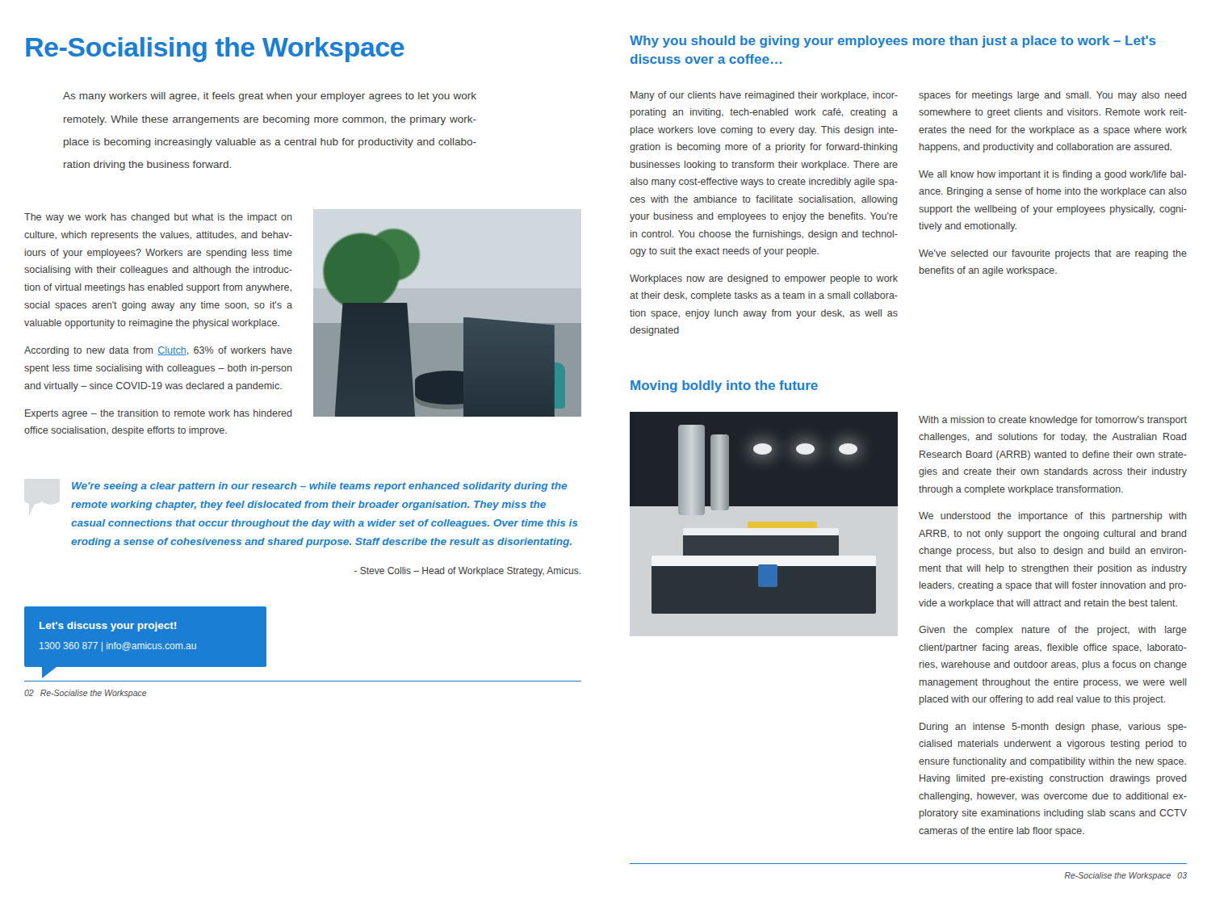Re-Socialising the Workspace
As many workers will agree, it feels great when your employer agrees to let you work remotely. While these arrangements are becoming more common, the primary workplace is becoming increasingly valuable as a central hub for productivity and collaboration driving the business forward.
The way we work has changed but what is the impact on culture, which represents the values, attitudes, and behaviours of your employees? Workers are spending less time socialising with their colleagues and although the introduction of virtual meetings has enabled support from anywhere, social spaces aren't going away any time soon, so it's a valuable opportunity to reimagine the physical workplace.
According to new data from Clutch, 63% of workers have spent less time socialising with colleagues – both in-person and virtually – since COVID-19 was declared a pandemic.
Experts agree – the transition to remote work has hindered office socialisation, despite efforts to improve.
We're seeing a clear pattern in our research – while teams report enhanced solidarity during the remote working chapter, they feel dislocated from their broader organisation. They miss the casual connections that occur throughout the day with a wider set of colleagues. Over time this is eroding a sense of cohesiveness and shared purpose. Staff describe the result as disorientating.
- Steve Collis – Head of Workplace Strategy, Amicus.
Let's discuss your project! 1300 360 877 | info@amicus.com.au
02 Re-Socialise the Workspace
Why you should be giving your employees more than just a place to work – Let's discuss over a coffee…
Many of our clients have reimagined their workplace, incorporating an inviting, tech-enabled work café, creating a place workers love coming to every day. This design integration is becoming more of a priority for forward-thinking businesses looking to transform their workplace. There are also many cost-effective ways to create incredibly agile spaces with the ambiance to facilitate socialisation, allowing your business and employees to enjoy the benefits. You're in control. You choose the furnishings, design and technology to suit the exact needs of your people.
Workplaces now are designed to empower people to work at their desk, complete tasks as a team in a small collaboration space, enjoy lunch away from your desk, as well as designated
spaces for meetings large and small. You may also need somewhere to greet clients and visitors. Remote work reiterates the need for the workplace as a space where work happens, and productivity and collaboration are assured.
We all know how important it is finding a good work/life balance. Bringing a sense of home into the workplace can also support the wellbeing of your employees physically, cognitively and emotionally.
We've selected our favourite projects that are reaping the benefits of an agile workspace.
Moving boldly into the future
With a mission to create knowledge for tomorrow's transport challenges, and solutions for today, the Australian Road Research Board (ARRB) wanted to define their own strategies and create their own standards across their industry through a complete workplace transformation.
We understood the importance of this partnership with ARRB, to not only support the ongoing cultural and brand change process, but also to design and build an environment that will help to strengthen their position as industry leaders, creating a space that will foster innovation and provide a workplace that will attract and retain the best talent.
Given the complex nature of the project, with large client/partner facing areas, flexible office space, laboratories, warehouse and outdoor areas, plus a focus on change management throughout the entire process, we were well placed with our offering to add real value to this project.
During an intense 5-month design phase, various specialised materials underwent a vigorous testing period to ensure functionality and compatibility within the new space. Having limited pre-existing construction drawings proved challenging, however, was overcome due to additional exploratory site examinations including slab scans and CCTV cameras of the entire lab floor space.
Re-Socialise the Workspace 03